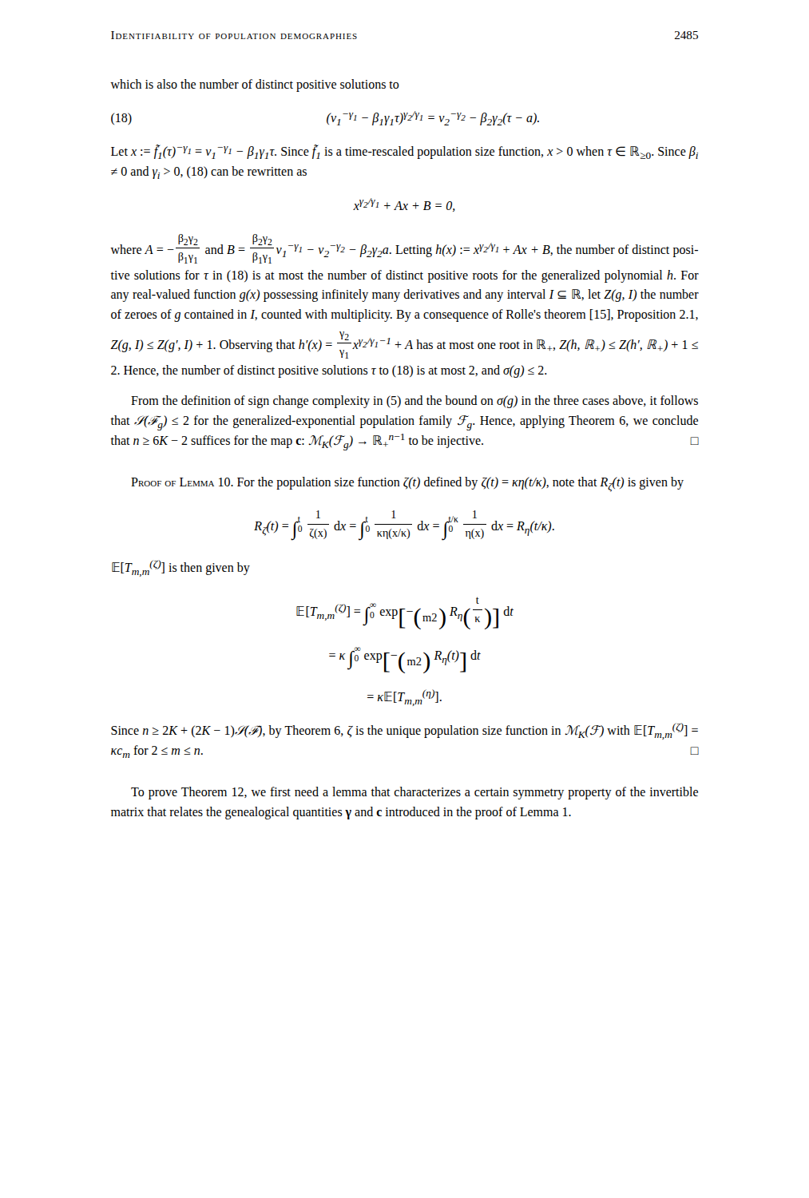Identifiability of population demographies 2485
which is also the number of distinct positive solutions to
(18)
(ν1−γ1 − β1γ1τ)γ2/γ1 = ν2−γ2 − β2γ2(τ − a).
Let x := f̃1(τ)−γ1 = ν1−γ1 − β1γ1τ. Since f̃1 is a time-rescaled population size function, x > 0 when τ ∈ ℝ≥0. Since βi ≠ 0 and γi > 0, (18) can be rewritten as
xγ2/γ1 + Ax + B = 0,
where A = −β2γ2 β1γ1 and B = β2γ2 β1γ1 ν1−γ1 − ν2−γ2 − β2γ2a. Letting h(x) := xγ2/γ1 + Ax + B, the number of distinct positive solutions for τ in (18) is at most the number of distinct positive roots for the generalized polynomial h. For any real-valued function g(x) possessing infinitely many derivatives and any interval I ⊆ ℝ, let Z(g, I) the number of zeroes of g contained in I, counted with multiplicity. By a consequence of Rolle's theorem [15], Proposition 2.1, Z(g, I) ≤ Z(g′, I) + 1. Observing that h′(x) = γ2 γ1 xγ2/γ1−1 + A has at most one root in ℝ+, Z(h, ℝ+) ≤ Z(h′, ℝ+) + 1 ≤ 2. Hence, the number of distinct positive solutions τ to (18) is at most 2, and σ(g) ≤ 2.
From the definition of sign change complexity in (5) and the bound on σ(g) in the three cases above, it follows that 𝒮(ℱg) ≤ 2 for the generalized-exponential population family ℱg. Hence, applying Theorem 6, we conclude that n ≥ 6K − 2 suffices for the map c: ℳK(ℱg) → ℝ+n−1 to be injective. □
Proof of Lemma 10. For the population size function ζ(t) defined by ζ(t) = κη(t/κ), note that Rζ(t) is given by
Rζ(t) = ∫t 0 1 ζ(x) dx = ∫t 0 1 κη(x/κ) dx = ∫t/κ 0 1 η(x) dx = Rη(t/κ).
𝔼[Tm,m(ζ)] is then given by
𝔼[Tm,m(ζ)] = ∫∞0 exp[−(m 2) Rη(tκ)] dt
= κ ∫∞0 exp[−(m 2) Rη(t)] dt
= κ 𝔼[Tm,m(η)].
Since n ≥ 2K + (2K − 1)𝒮(ℱ), by Theorem 6, ζ is the unique population size function in ℳK(ℱ) with 𝔼[Tm,m(ζ)] = κcm for 2 ≤ m ≤ n. □
To prove Theorem 12, we first need a lemma that characterizes a certain symmetry property of the invertible matrix that relates the genealogical quantities γ and c introduced in the proof of Lemma 1.